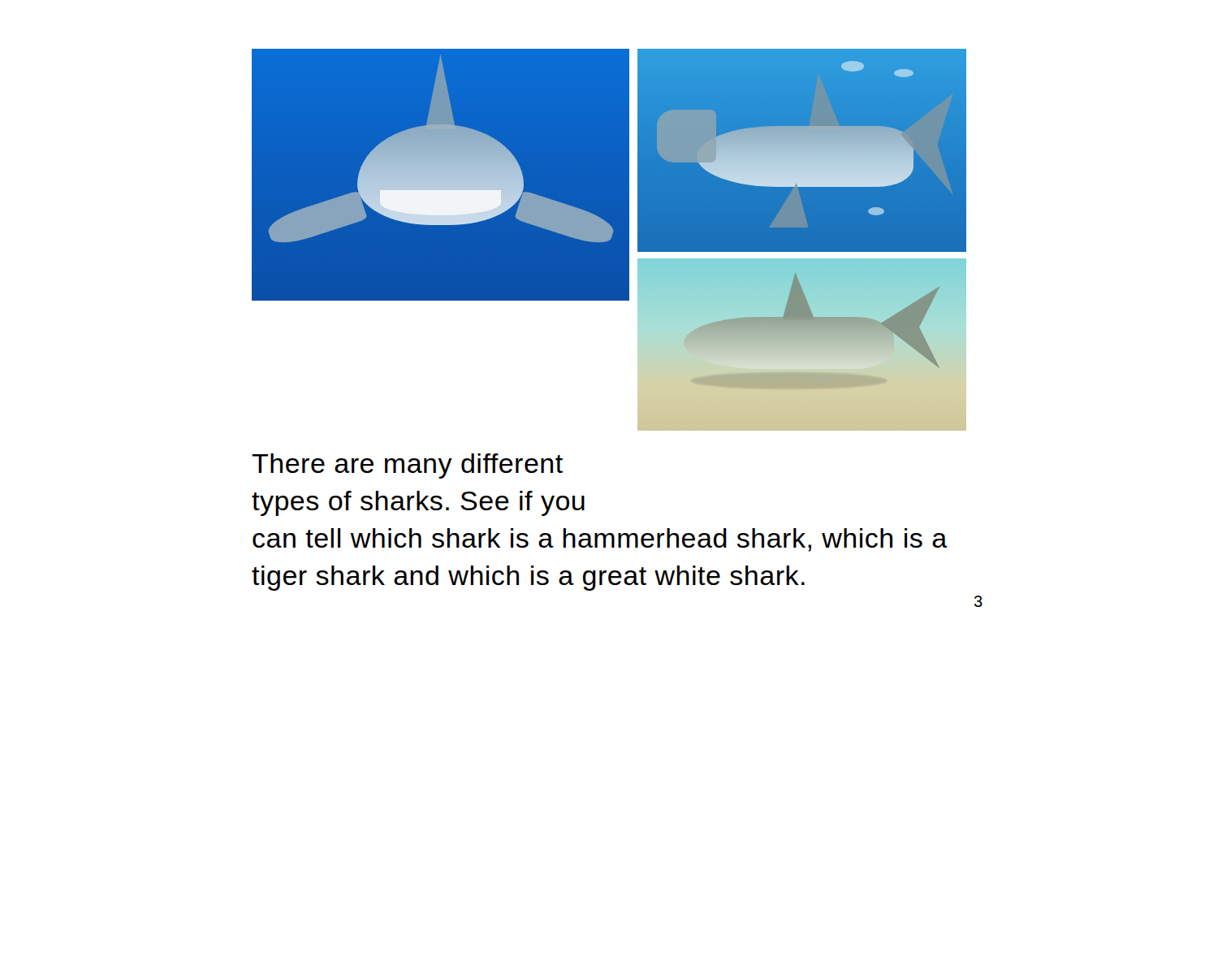There are many different types of sharks. See if you
can tell which shark is a hammerhead shark, which is a tiger shark and which is a great white shark.
3